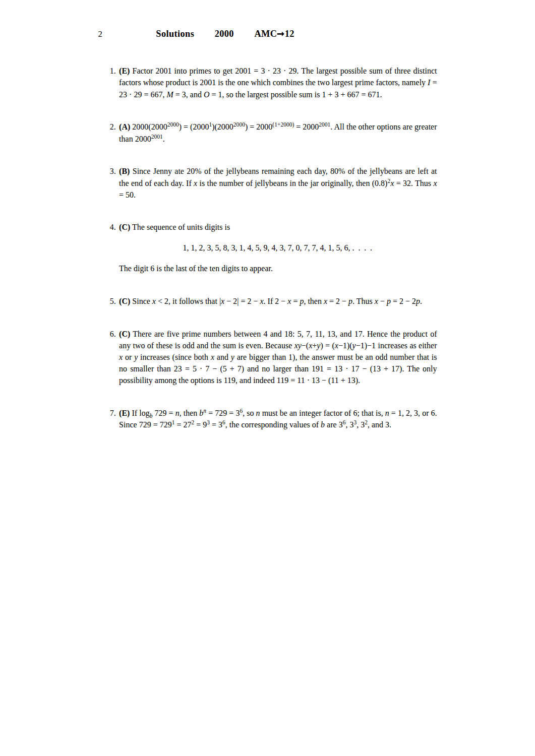2
Solutions 2000 AMC➞12
(E) Factor 2001 into primes to get 2001 = 3 · 23 · 29. The largest possible sum of three distinct factors whose product is 2001 is the one which combines the two largest prime factors, namely I = 23 · 29 = 667, M = 3, and O = 1, so the largest possible sum is 1 + 3 + 667 = 671.
(A) 2000(20002000) = (20001)(20002000) = 2000(1+2000) = 20002001. All the other options are greater than 20002001.
(B) Since Jenny ate 20% of the jellybeans remaining each day, 80% of the jellybeans are left at the end of each day. If x is the number of jellybeans in the jar originally, then (0.8)2x = 32. Thus x = 50.
(C) The sequence of units digits is 1, 1, 2, 3, 5, 8, 3, 1, 4, 5, 9, 4, 3, 7, 0, 7, 7, 4, 1, 5, 6, . . . . The digit 6 is the last of the ten digits to appear.
(C) Since x < 2, it follows that |x − 2| = 2 − x. If 2 − x = p, then x = 2 − p. Thus x − p = 2 − 2p.
(C) There are five prime numbers between 4 and 18: 5, 7, 11, 13, and 17. Hence the product of any two of these is odd and the sum is even. Because xy−(x+y) = (x−1)(y−1)−1 increases as either x or y increases (since both x and y are bigger than 1), the answer must be an odd number that is no smaller than 23 = 5 · 7 − (5 + 7) and no larger than 191 = 13 · 17 − (13 + 17). The only possibility among the options is 119, and indeed 119 = 11 · 13 − (11 + 13).
(E) If logb 729 = n, then bn = 729 = 36, so n must be an integer factor of 6; that is, n = 1, 2, 3, or 6. Since 729 = 7291 = 272 = 93 = 36, the corresponding values of b are 36, 33, 32, and 3.